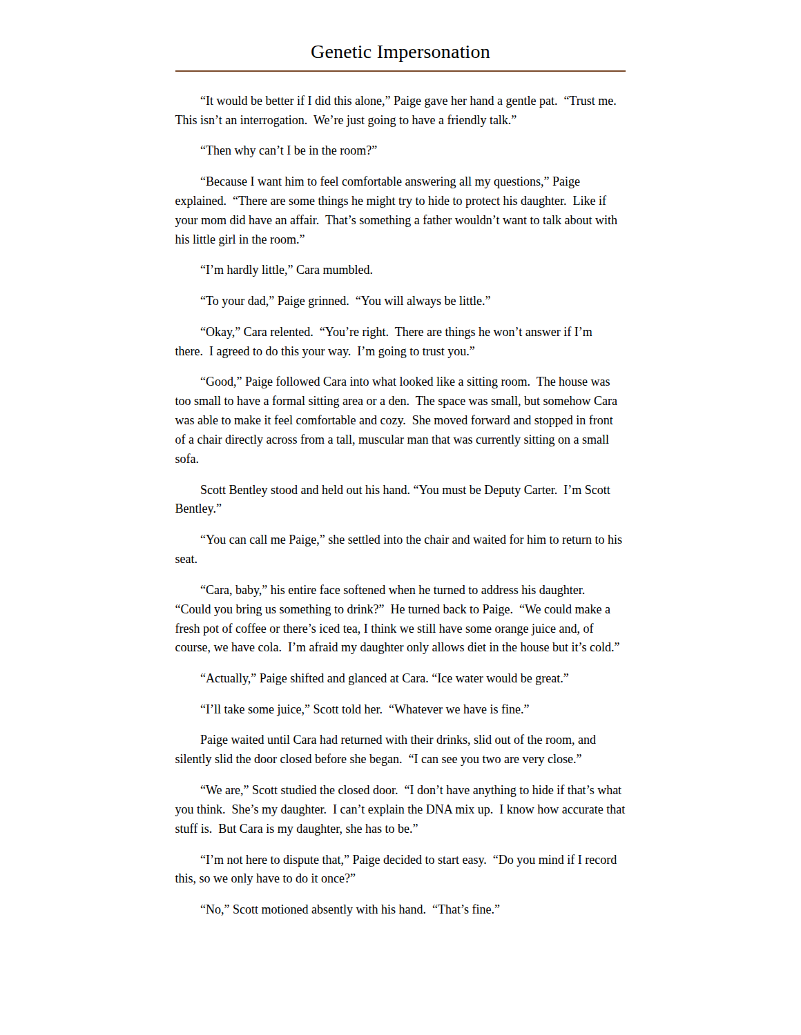Genetic Impersonation
“It would be better if I did this alone,” Paige gave her hand a gentle pat. “Trust me. This isn’t an interrogation. We’re just going to have a friendly talk.”
“Then why can’t I be in the room?”
“Because I want him to feel comfortable answering all my questions,” Paige explained. “There are some things he might try to hide to protect his daughter. Like if your mom did have an affair. That’s something a father wouldn’t want to talk about with his little girl in the room.”
“I’m hardly little,” Cara mumbled.
“To your dad,” Paige grinned. “You will always be little.”
“Okay,” Cara relented. “You’re right. There are things he won’t answer if I’m there. I agreed to do this your way. I’m going to trust you.”
“Good,” Paige followed Cara into what looked like a sitting room. The house was too small to have a formal sitting area or a den. The space was small, but somehow Cara was able to make it feel comfortable and cozy. She moved forward and stopped in front of a chair directly across from a tall, muscular man that was currently sitting on a small sofa.
Scott Bentley stood and held out his hand. “You must be Deputy Carter. I’m Scott Bentley.”
“You can call me Paige,” she settled into the chair and waited for him to return to his seat.
“Cara, baby,” his entire face softened when he turned to address his daughter. “Could you bring us something to drink?” He turned back to Paige. “We could make a fresh pot of coffee or there’s iced tea, I think we still have some orange juice and, of course, we have cola. I’m afraid my daughter only allows diet in the house but it’s cold.”
“Actually,” Paige shifted and glanced at Cara. “Ice water would be great.”
“I’ll take some juice,” Scott told her. “Whatever we have is fine.”
Paige waited until Cara had returned with their drinks, slid out of the room, and silently slid the door closed before she began. “I can see you two are very close.”
“We are,” Scott studied the closed door. “I don’t have anything to hide if that’s what you think. She’s my daughter. I can’t explain the DNA mix up. I know how accurate that stuff is. But Cara is my daughter, she has to be.”
“I’m not here to dispute that,” Paige decided to start easy. “Do you mind if I record this, so we only have to do it once?”
“No,” Scott motioned absently with his hand. “That’s fine.”